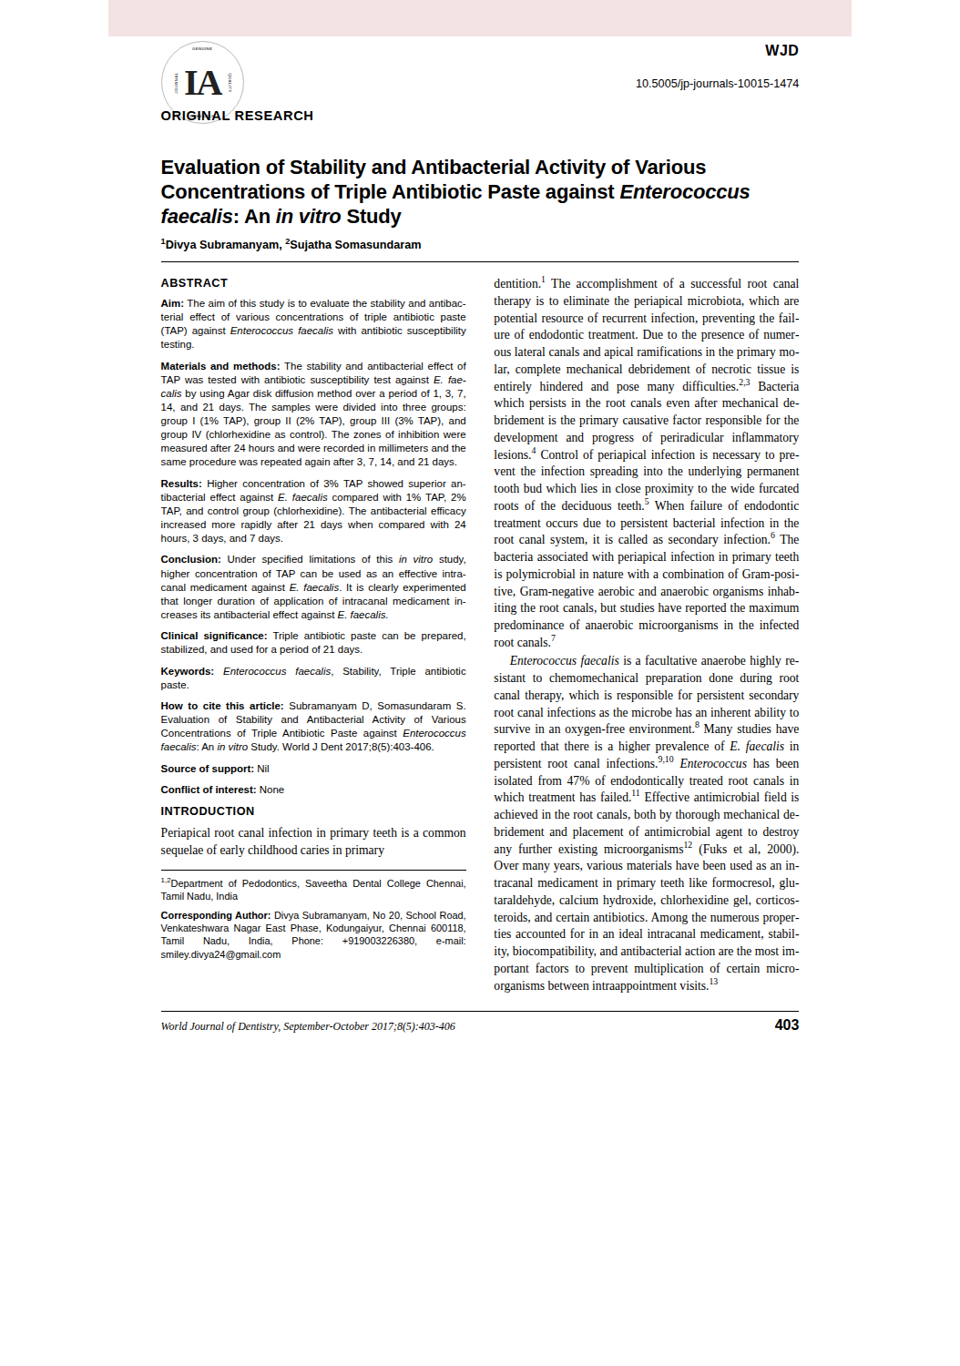Genuine Journal Quality Research IA
WJD
10.5005/jp-journals-10015-1474
ORIGINAL RESEARCH
Evaluation of Stability and Antibacterial Activity of Various Concentrations of Triple Antibiotic Paste against Enterococcus faecalis: An in vitro Study
1Divya Subramanyam, 2Sujatha Somasundaram
Abstract
Aim: The aim of this study is to evaluate the stability and antibacterial effect of various concentrations of triple antibiotic paste (TAP) against Enterococcus faecalis with antibiotic susceptibility testing.
Materials and methods: The stability and antibacterial effect of TAP was tested with antibiotic susceptibility test against E. faecalis by using Agar disk diffusion method over a period of 1, 3, 7, 14, and 21 days. The samples were divided into three groups: group I (1% TAP), group II (2% TAP), group III (3% TAP), and group IV (chlorhexidine as control). The zones of inhibition were measured after 24 hours and were recorded in millimeters and the same procedure was repeated again after 3, 7, 14, and 21 days.
Results: Higher concentration of 3% TAP showed superior antibacterial effect against E. faecalis compared with 1% TAP, 2% TAP, and control group (chlorhexidine). The antibacterial efficacy increased more rapidly after 21 days when compared with 24 hours, 3 days, and 7 days.
Conclusion: Under specified limitations of this in vitro study, higher concentration of TAP can be used as an effective intracanal medicament against E. faecalis. It is clearly experimented that longer duration of application of intracanal medicament increases its antibacterial effect against E. faecalis.
Clinical significance: Triple antibiotic paste can be prepared, stabilized, and used for a period of 21 days.
Keywords: Enterococcus faecalis, Stability, Triple antibiotic paste.
How to cite this article: Subramanyam D, Somasundaram S. Evaluation of Stability and Antibacterial Activity of Various Concentrations of Triple Antibiotic Paste against Enterococcus faecalis: An in vitro Study. World J Dent 2017;8(5):403-406.
Source of support: Nil
Conflict of interest: None
Introduction
Periapical root canal infection in primary teeth is a common sequelae of early childhood caries in primary
1,2Department of Pedodontics, Saveetha Dental College Chennai, Tamil Nadu, India
Corresponding Author: Divya Subramanyam, No 20, School Road, Venkateshwara Nagar East Phase, Kodungaiyur, Chennai 600118, Tamil Nadu, India, Phone: +919003226380, e-mail: smiley.divya24@gmail.com
dentition.1 The accomplishment of a successful root canal therapy is to eliminate the periapical microbiota, which are potential resource of recurrent infection, preventing the failure of endodontic treatment. Due to the presence of numerous lateral canals and apical ramifications in the primary molar, complete mechanical debridement of necrotic tissue is entirely hindered and pose many difficulties.2,3 Bacteria which persists in the root canals even after mechanical debridement is the primary causative factor responsible for the development and progress of periradicular inflammatory lesions.4 Control of periapical infection is necessary to prevent the infection spreading into the underlying permanent tooth bud which lies in close proximity to the wide furcated roots of the deciduous teeth.5 When failure of endodontic treatment occurs due to persistent bacterial infection in the root canal system, it is called as secondary infection.6 The bacteria associated with periapical infection in primary teeth is polymicrobial in nature with a combination of Gram-positive, Gram-negative aerobic and anaerobic organisms inhabiting the root canals, but studies have reported the maximum predominance of anaerobic microorganisms in the infected root canals.7
Enterococcus faecalis is a facultative anaerobe highly resistant to chemomechanical preparation done during root canal therapy, which is responsible for persistent secondary root canal infections as the microbe has an inherent ability to survive in an oxygen-free environment.8 Many studies have reported that there is a higher prevalence of E. faecalis in persistent root canal infections.9,10 Enterococcus has been isolated from 47% of endodontically treated root canals in which treatment has failed.11 Effective antimicrobial field is achieved in the root canals, both by thorough mechanical debridement and placement of antimicrobial agent to destroy any further existing microorganisms12 (Fuks et al, 2000). Over many years, various materials have been used as an intracanal medicament in primary teeth like formocresol, glutaraldehyde, calcium hydroxide, chlorhexidine gel, corticosteroids, and certain antibiotics. Among the numerous properties accounted for in an ideal intracanal medicament, stability, biocompatibility, and antibacterial action are the most important factors to prevent multiplication of certain microorganisms between intraappointment visits.13
World Journal of Dentistry, September-October 2017;8(5):403-406 403